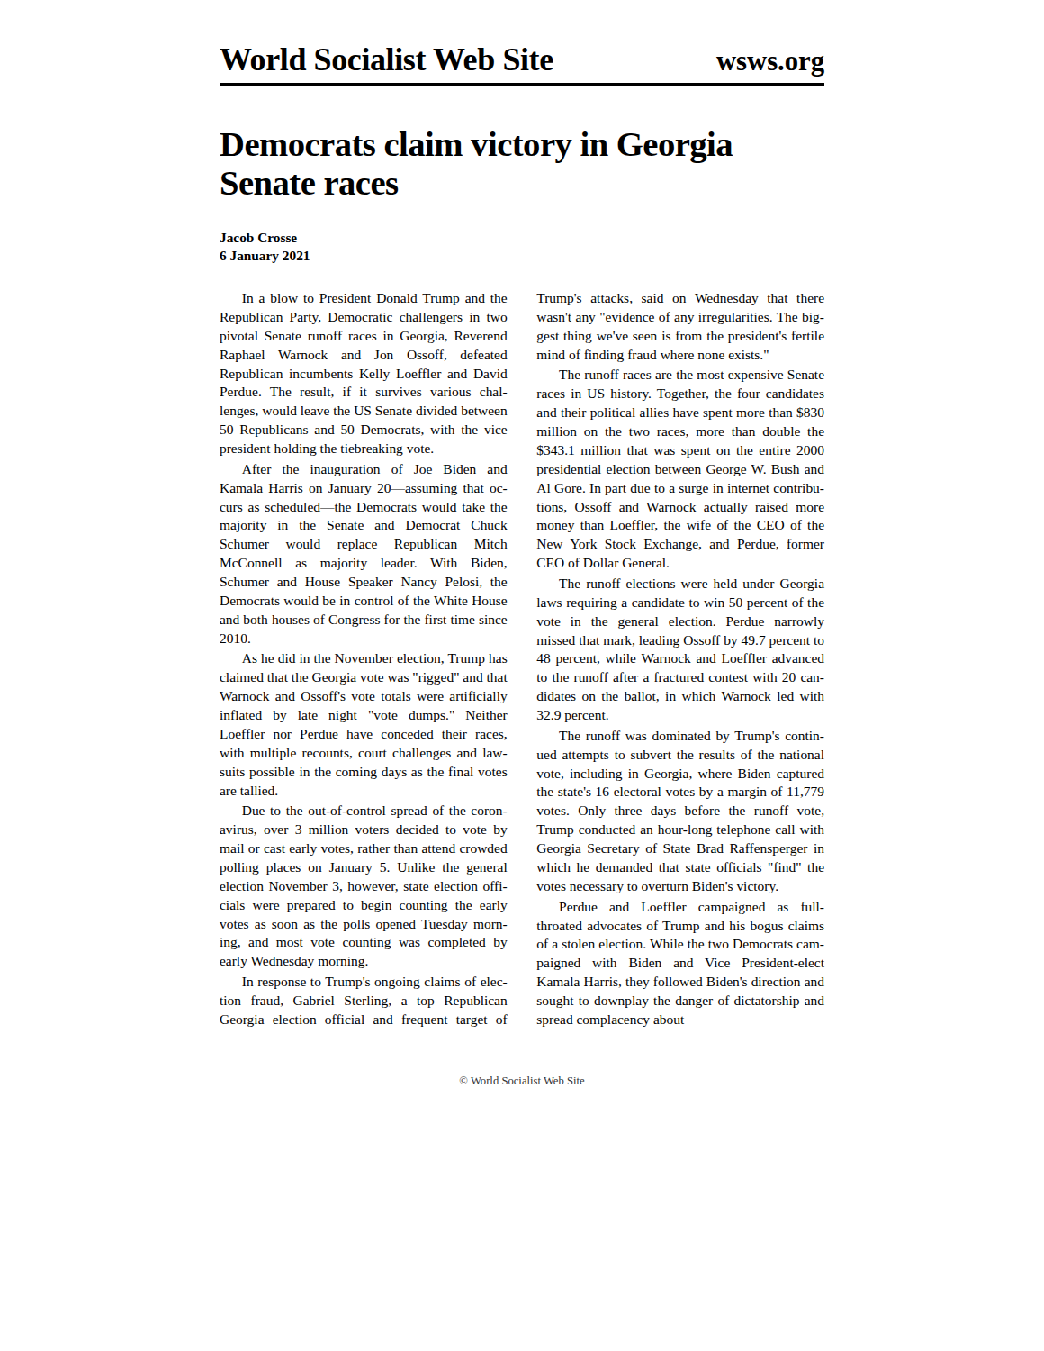World Socialist Web Site
wsws.org
Democrats claim victory in Georgia Senate races
Jacob Crosse 6 January 2021
In a blow to President Donald Trump and the Republican Party, Democratic challengers in two pivotal Senate runoff races in Georgia, Reverend Raphael Warnock and Jon Ossoff, defeated Republican incumbents Kelly Loeffler and David Perdue. The result, if it survives various challenges, would leave the US Senate divided between 50 Republicans and 50 Democrats, with the vice president holding the tiebreaking vote.
After the inauguration of Joe Biden and Kamala Harris on January 20—assuming that occurs as scheduled—the Democrats would take the majority in the Senate and Democrat Chuck Schumer would replace Republican Mitch McConnell as majority leader. With Biden, Schumer and House Speaker Nancy Pelosi, the Democrats would be in control of the White House and both houses of Congress for the first time since 2010.
As he did in the November election, Trump has claimed that the Georgia vote was "rigged" and that Warnock and Ossoff's vote totals were artificially inflated by late night "vote dumps." Neither Loeffler nor Perdue have conceded their races, with multiple recounts, court challenges and lawsuits possible in the coming days as the final votes are tallied.
Due to the out-of-control spread of the coronavirus, over 3 million voters decided to vote by mail or cast early votes, rather than attend crowded polling places on January 5. Unlike the general election November 3, however, state election officials were prepared to begin counting the early votes as soon as the polls opened Tuesday morning, and most vote counting was completed by early Wednesday morning.
In response to Trump's ongoing claims of election fraud, Gabriel Sterling, a top Republican Georgia election official and frequent target of Trump's attacks, said on Wednesday that there wasn't any "evidence of any irregularities. The biggest thing we've seen is from the president's fertile mind of finding fraud where none exists."
The runoff races are the most expensive Senate races in US history. Together, the four candidates and their political allies have spent more than $830 million on the two races, more than double the $343.1 million that was spent on the entire 2000 presidential election between George W. Bush and Al Gore. In part due to a surge in internet contributions, Ossoff and Warnock actually raised more money than Loeffler, the wife of the CEO of the New York Stock Exchange, and Perdue, former CEO of Dollar General.
The runoff elections were held under Georgia laws requiring a candidate to win 50 percent of the vote in the general election. Perdue narrowly missed that mark, leading Ossoff by 49.7 percent to 48 percent, while Warnock and Loeffler advanced to the runoff after a fractured contest with 20 candidates on the ballot, in which Warnock led with 32.9 percent.
The runoff was dominated by Trump's continued attempts to subvert the results of the national vote, including in Georgia, where Biden captured the state's 16 electoral votes by a margin of 11,779 votes. Only three days before the runoff vote, Trump conducted an hour-long telephone call with Georgia Secretary of State Brad Raffensperger in which he demanded that state officials "find" the votes necessary to overturn Biden's victory.
Perdue and Loeffler campaigned as full-throated advocates of Trump and his bogus claims of a stolen election. While the two Democrats campaigned with Biden and Vice President-elect Kamala Harris, they followed Biden's direction and sought to downplay the danger of dictatorship and spread complacency about
© World Socialist Web Site